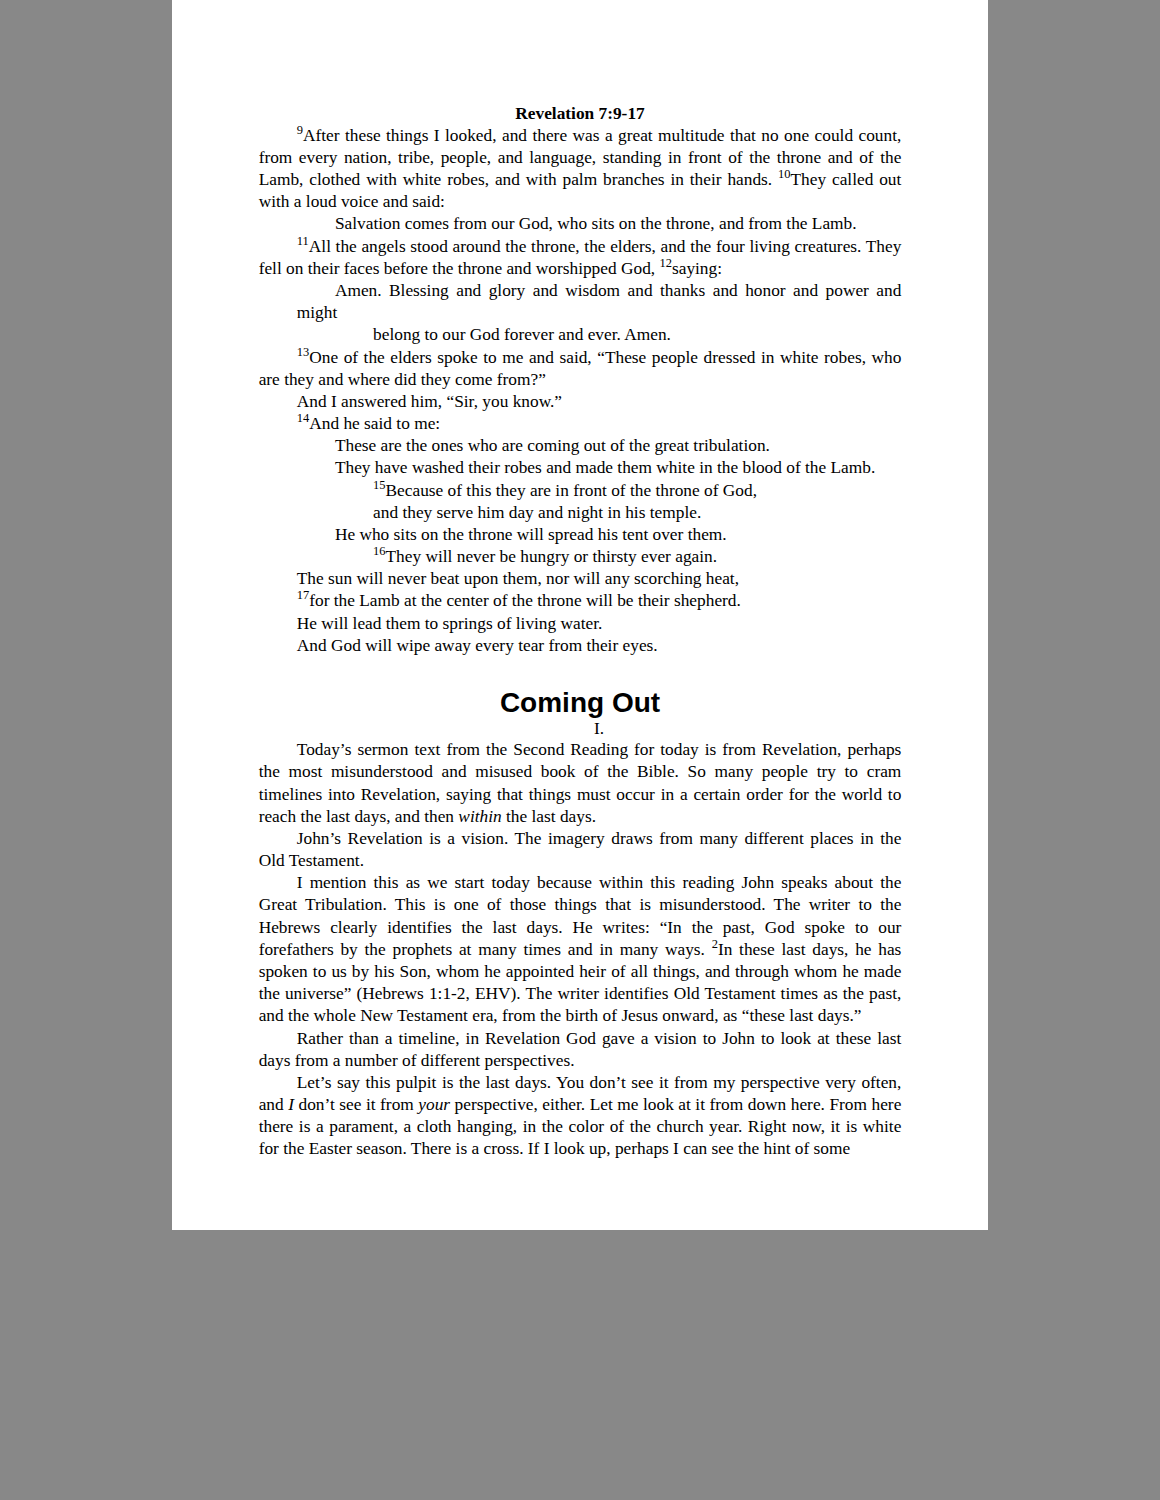Revelation 7:9-17
9After these things I looked, and there was a great multitude that no one could count, from every nation, tribe, people, and language, standing in front of the throne and of the Lamb, clothed with white robes, and with palm branches in their hands. 10They called out with a loud voice and said:
Salvation comes from our God, who sits on the throne, and from the Lamb.
11All the angels stood around the throne, the elders, and the four living creatures. They fell on their faces before the throne and worshipped God, 12saying:
Amen. Blessing and glory and wisdom and thanks and honor and power and might
belong to our God forever and ever. Amen.
13One of the elders spoke to me and said, “These people dressed in white robes, who are they and where did they come from?”
And I answered him, “Sir, you know.”
14And he said to me:
These are the ones who are coming out of the great tribulation.
They have washed their robes and made them white in the blood of the Lamb.
15Because of this they are in front of the throne of God,
and they serve him day and night in his temple.
He who sits on the throne will spread his tent over them.
16They will never be hungry or thirsty ever again.
The sun will never beat upon them, nor will any scorching heat,
17for the Lamb at the center of the throne will be their shepherd.
He will lead them to springs of living water.
And God will wipe away every tear from their eyes.
Coming Out
I.
Today’s sermon text from the Second Reading for today is from Revelation, perhaps the most misunderstood and misused book of the Bible. So many people try to cram timelines into Revelation, saying that things must occur in a certain order for the world to reach the last days, and then within the last days.
John’s Revelation is a vision. The imagery draws from many different places in the Old Testament.
I mention this as we start today because within this reading John speaks about the Great Tribulation. This is one of those things that is misunderstood. The writer to the Hebrews clearly identifies the last days. He writes: “In the past, God spoke to our forefathers by the prophets at many times and in many ways. 2In these last days, he has spoken to us by his Son, whom he appointed heir of all things, and through whom he made the universe” (Hebrews 1:1-2, EHV). The writer identifies Old Testament times as the past, and the whole New Testament era, from the birth of Jesus onward, as “these last days.”
Rather than a timeline, in Revelation God gave a vision to John to look at these last days from a number of different perspectives.
Let’s say this pulpit is the last days. You don’t see it from my perspective very often, and I don’t see it from your perspective, either. Let me look at it from down here. From here there is a parament, a cloth hanging, in the color of the church year. Right now, it is white for the Easter season. There is a cross. If I look up, perhaps I can see the hint of some